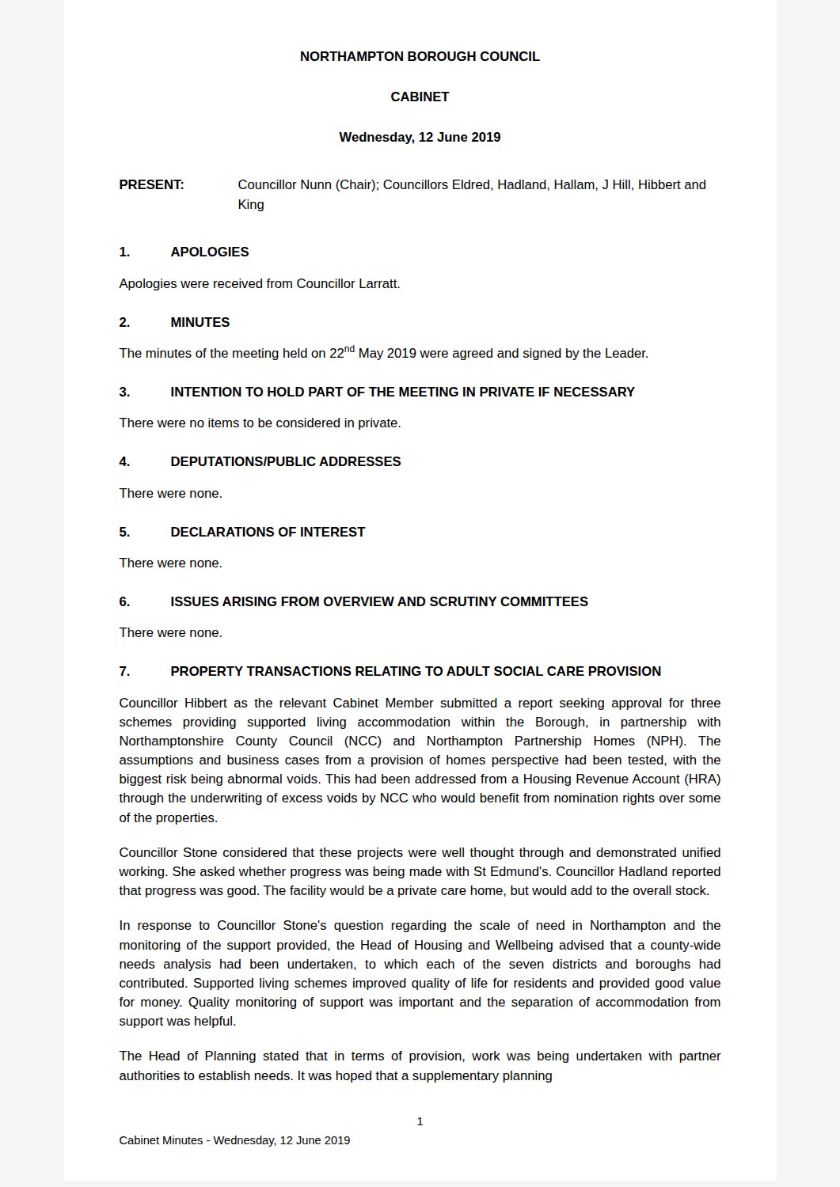NORTHAMPTON BOROUGH COUNCIL
CABINET
Wednesday, 12 June 2019
PRESENT:
Councillor Nunn (Chair); Councillors Eldred, Hadland, Hallam, J Hill, Hibbert and King
1. APOLOGIES
Apologies were received from Councillor Larratt.
2. MINUTES
The minutes of the meeting held on 22nd May 2019 were agreed and signed by the Leader.
3. INTENTION TO HOLD PART OF THE MEETING IN PRIVATE IF NECESSARY
There were no items to be considered in private.
4. DEPUTATIONS/PUBLIC ADDRESSES
There were none.
5. DECLARATIONS OF INTEREST
There were none.
6. ISSUES ARISING FROM OVERVIEW AND SCRUTINY COMMITTEES
There were none.
7. PROPERTY TRANSACTIONS RELATING TO ADULT SOCIAL CARE PROVISION
Councillor Hibbert as the relevant Cabinet Member submitted a report seeking approval for three schemes providing supported living accommodation within the Borough, in partnership with Northamptonshire County Council (NCC) and Northampton Partnership Homes (NPH). The assumptions and business cases from a provision of homes perspective had been tested, with the biggest risk being abnormal voids. This had been addressed from a Housing Revenue Account (HRA) through the underwriting of excess voids by NCC who would benefit from nomination rights over some of the properties.
Councillor Stone considered that these projects were well thought through and demonstrated unified working. She asked whether progress was being made with St Edmund's. Councillor Hadland reported that progress was good. The facility would be a private care home, but would add to the overall stock.
In response to Councillor Stone's question regarding the scale of need in Northampton and the monitoring of the support provided, the Head of Housing and Wellbeing advised that a county-wide needs analysis had been undertaken, to which each of the seven districts and boroughs had contributed. Supported living schemes improved quality of life for residents and provided good value for money. Quality monitoring of support was important and the separation of accommodation from support was helpful.
The Head of Planning stated that in terms of provision, work was being undertaken with partner authorities to establish needs. It was hoped that a supplementary planning
1
Cabinet Minutes - Wednesday, 12 June 2019